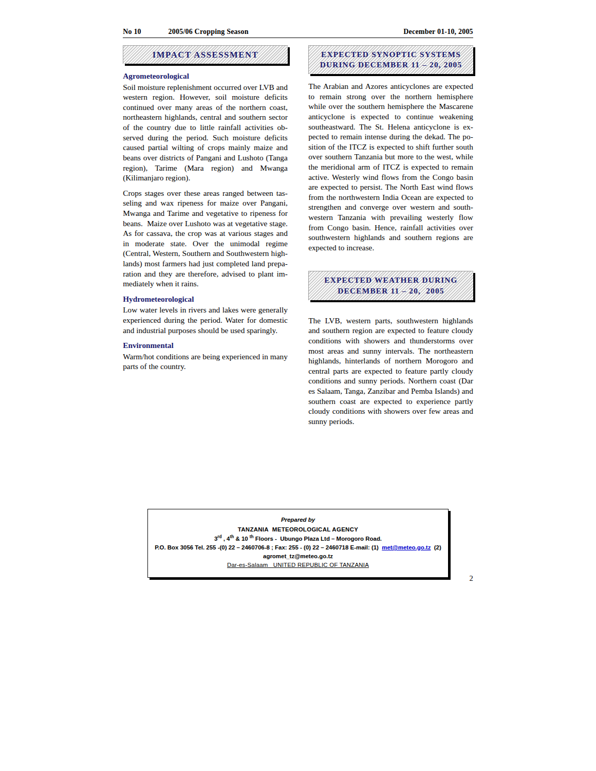No 10 2005/06 Cropping Season December 01-10, 2005
IMPACT ASSESSMENT
Agrometeorological
Soil moisture replenishment occurred over LVB and western region. However, soil moisture deficits continued over many areas of the northern coast, northeastern highlands, central and southern sector of the country due to little rainfall activities observed during the period. Such moisture deficits caused partial wilting of crops mainly maize and beans over districts of Pangani and Lushoto (Tanga region), Tarime (Mara region) and Mwanga (Kilimanjaro region).
Crops stages over these areas ranged between tasseling and wax ripeness for maize over Pangani, Mwanga and Tarime and vegetative to ripeness for beans. Maize over Lushoto was at vegetative stage. As for cassava, the crop was at various stages and in moderate state. Over the unimodal regime (Central, Western, Southern and Southwestern highlands) most farmers had just completed land preparation and they are therefore, advised to plant immediately when it rains.
Hydrometeorological
Low water levels in rivers and lakes were generally experienced during the period. Water for domestic and industrial purposes should be used sparingly.
Environmental
Warm/hot conditions are being experienced in many parts of the country.
EXPECTED SYNOPTIC SYSTEMS DURING DECEMBER 11 – 20, 2005
The Arabian and Azores anticyclones are expected to remain strong over the northern hemisphere while over the southern hemisphere the Mascarene anticyclone is expected to continue weakening southeastward. The St. Helena anticyclone is expected to remain intense during the dekad. The position of the ITCZ is expected to shift further south over southern Tanzania but more to the west, while the meridional arm of ITCZ is expected to remain active. Westerly wind flows from the Congo basin are expected to persist. The North East wind flows from the northwestern India Ocean are expected to strengthen and converge over western and southwestern Tanzania with prevailing westerly flow from Congo basin. Hence, rainfall activities over southwestern highlands and southern regions are expected to increase.
EXPECTED WEATHER DURING DECEMBER 11 – 20, 2005
The LVB, western parts, southwestern highlands and southern region are expected to feature cloudy conditions with showers and thunderstorms over most areas and sunny intervals. The northeastern highlands, hinterlands of northern Morogoro and central parts are expected to feature partly cloudy conditions and sunny periods. Northern coast (Dar es Salaam, Tanga, Zanzibar and Pemba Islands) and southern coast are expected to experience partly cloudy conditions with showers over few areas and sunny periods.
Prepared by
TANZANIA METEOROLOGICAL AGENCY
3rd , 4th & 10 th Floors - Ubungo Plaza Ltd – Morogoro Road.
P.O. Box 3056 Tel. 255 -(0) 22 – 2460706-8 ; Fax: 255 - (0) 22 – 2460718 E-mail: (1) met@meteo.go.tz (2) agromet_tz@meteo.go.tz
Dar-es-Salaam UNITED REPUBLIC OF TANZANIA
2